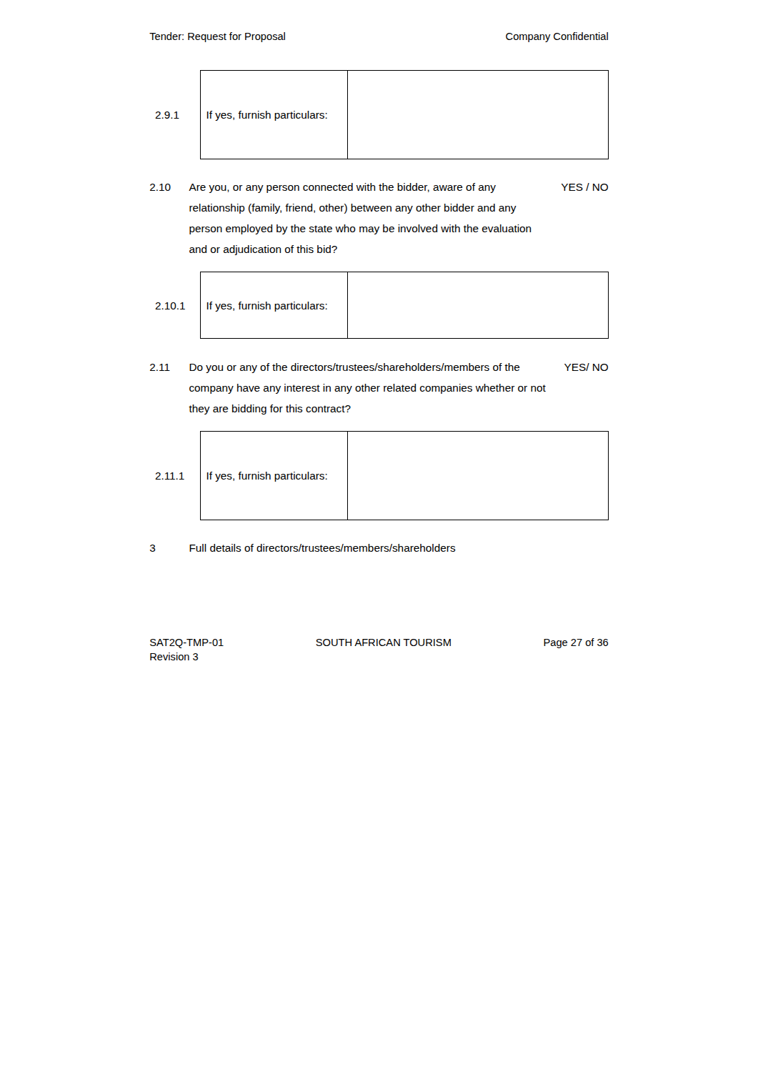Tender: Request for Proposal
Company Confidential
| 2.9.1 | If yes, furnish particulars: | |
2.10
Are you, or any person connected with the bidder, aware of any relationship (family, friend, other) between any other bidder and any person employed by the state who may be involved with the evaluation and or adjudication of this bid?
YES / NO
| 2.10.1 | If yes, furnish particulars: | |
2.11
Do you or any of the directors/trustees/shareholders/members of the company have any interest in any other related companies whether or not they are bidding for this contract?
YES/ NO
| 2.11.1 | If yes, furnish particulars: | |
3
Full details of directors/trustees/members/shareholders
SAT2Q-TMP-01
Revision 3
SOUTH AFRICAN TOURISM
Page 27 of 36